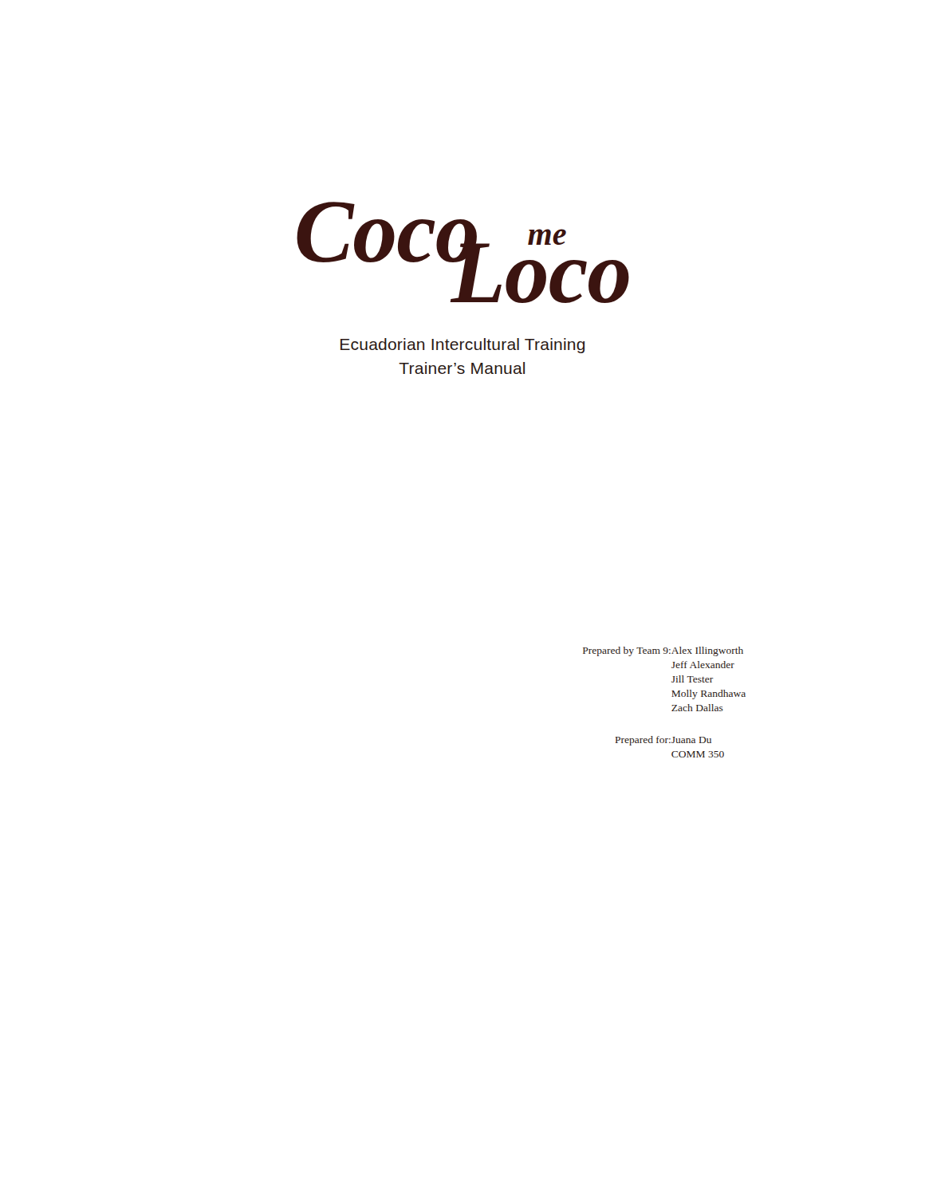Coco me Loco
Ecuadorian Intercultural Training
Trainer’s Manual
| Prepared by Team 9: | Alex Illingworth |
| | Jeff Alexander |
| | Jill Tester |
| | Molly Randhawa |
| | Zach Dallas |
| Prepared for: | Juana Du |
| | COMM 350 |